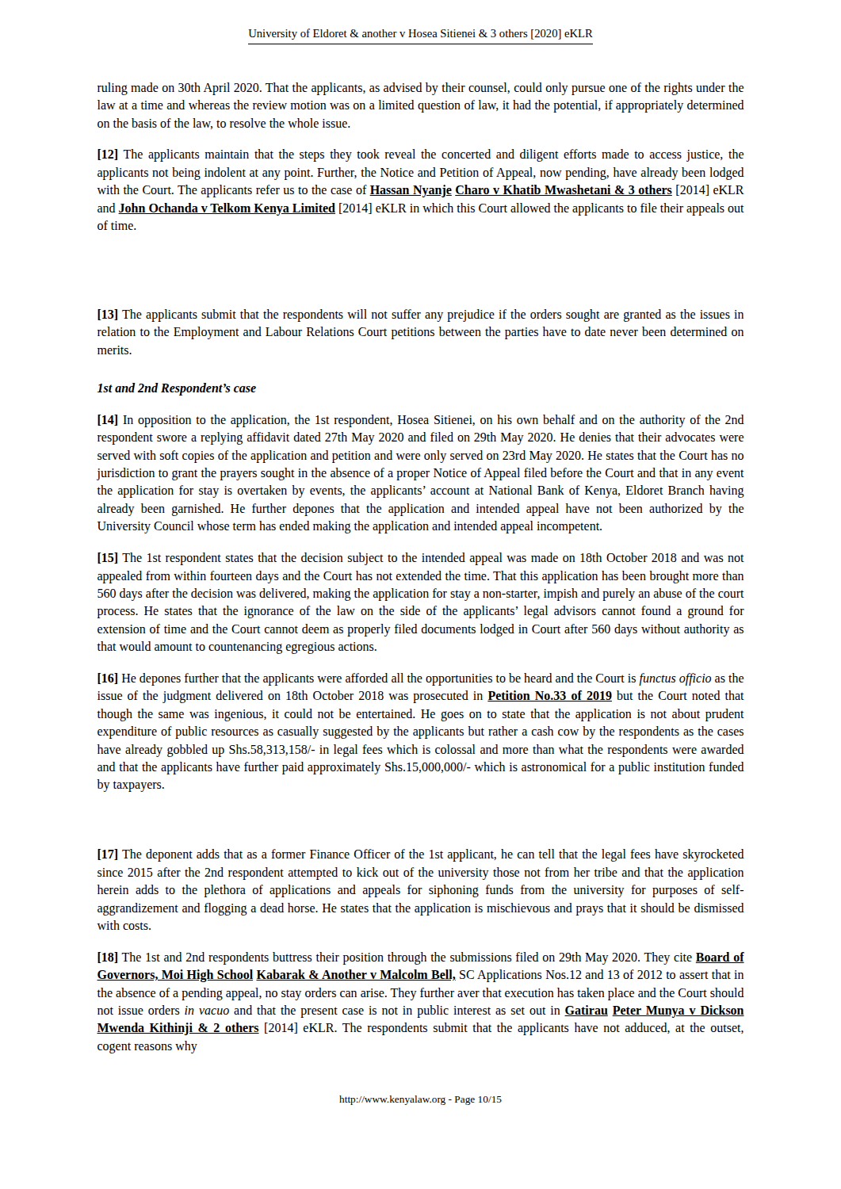University of Eldoret & another v Hosea Sitienei & 3 others [2020] eKLR
ruling made on 30th April 2020. That the applicants, as advised by their counsel, could only pursue one of the rights under the law at a time and whereas the review motion was on a limited question of law, it had the potential, if appropriately determined on the basis of the law, to resolve the whole issue.
[12] The applicants maintain that the steps they took reveal the concerted and diligent efforts made to access justice, the applicants not being indolent at any point. Further, the Notice and Petition of Appeal, now pending, have already been lodged with the Court. The applicants refer us to the case of Hassan Nyanje Charo v Khatib Mwashetani & 3 others [2014] eKLR and John Ochanda v Telkom Kenya Limited [2014] eKLR in which this Court allowed the applicants to file their appeals out of time.
[13] The applicants submit that the respondents will not suffer any prejudice if the orders sought are granted as the issues in relation to the Employment and Labour Relations Court petitions between the parties have to date never been determined on merits.
1st and 2nd Respondent’s case
[14] In opposition to the application, the 1st respondent, Hosea Sitienei, on his own behalf and on the authority of the 2nd respondent swore a replying affidavit dated 27th May 2020 and filed on 29th May 2020. He denies that their advocates were served with soft copies of the application and petition and were only served on 23rd May 2020. He states that the Court has no jurisdiction to grant the prayers sought in the absence of a proper Notice of Appeal filed before the Court and that in any event the application for stay is overtaken by events, the applicants’ account at National Bank of Kenya, Eldoret Branch having already been garnished. He further depones that the application and intended appeal have not been authorized by the University Council whose term has ended making the application and intended appeal incompetent.
[15] The 1st respondent states that the decision subject to the intended appeal was made on 18th October 2018 and was not appealed from within fourteen days and the Court has not extended the time. That this application has been brought more than 560 days after the decision was delivered, making the application for stay a non-starter, impish and purely an abuse of the court process. He states that the ignorance of the law on the side of the applicants’ legal advisors cannot found a ground for extension of time and the Court cannot deem as properly filed documents lodged in Court after 560 days without authority as that would amount to countenancing egregious actions.
[16] He depones further that the applicants were afforded all the opportunities to be heard and the Court is functus officio as the issue of the judgment delivered on 18th October 2018 was prosecuted in Petition No.33 of 2019 but the Court noted that though the same was ingenious, it could not be entertained. He goes on to state that the application is not about prudent expenditure of public resources as casually suggested by the applicants but rather a cash cow by the respondents as the cases have already gobbled up Shs.58,313,158/- in legal fees which is colossal and more than what the respondents were awarded and that the applicants have further paid approximately Shs.15,000,000/- which is astronomical for a public institution funded by taxpayers.
[17] The deponent adds that as a former Finance Officer of the 1st applicant, he can tell that the legal fees have skyrocketed since 2015 after the 2nd respondent attempted to kick out of the university those not from her tribe and that the application herein adds to the plethora of applications and appeals for siphoning funds from the university for purposes of self-aggrandizement and flogging a dead horse. He states that the application is mischievous and prays that it should be dismissed with costs.
[18] The 1st and 2nd respondents buttress their position through the submissions filed on 29th May 2020. They cite Board of Governors, Moi High School Kabarak & Another v Malcolm Bell, SC Applications Nos.12 and 13 of 2012 to assert that in the absence of a pending appeal, no stay orders can arise. They further aver that execution has taken place and the Court should not issue orders in vacuo and that the present case is not in public interest as set out in Gatirau Peter Munya v Dickson Mwenda Kithinji & 2 others [2014] eKLR. The respondents submit that the applicants have not adduced, at the outset, cogent reasons why
http://www.kenyalaw.org - Page 10/15